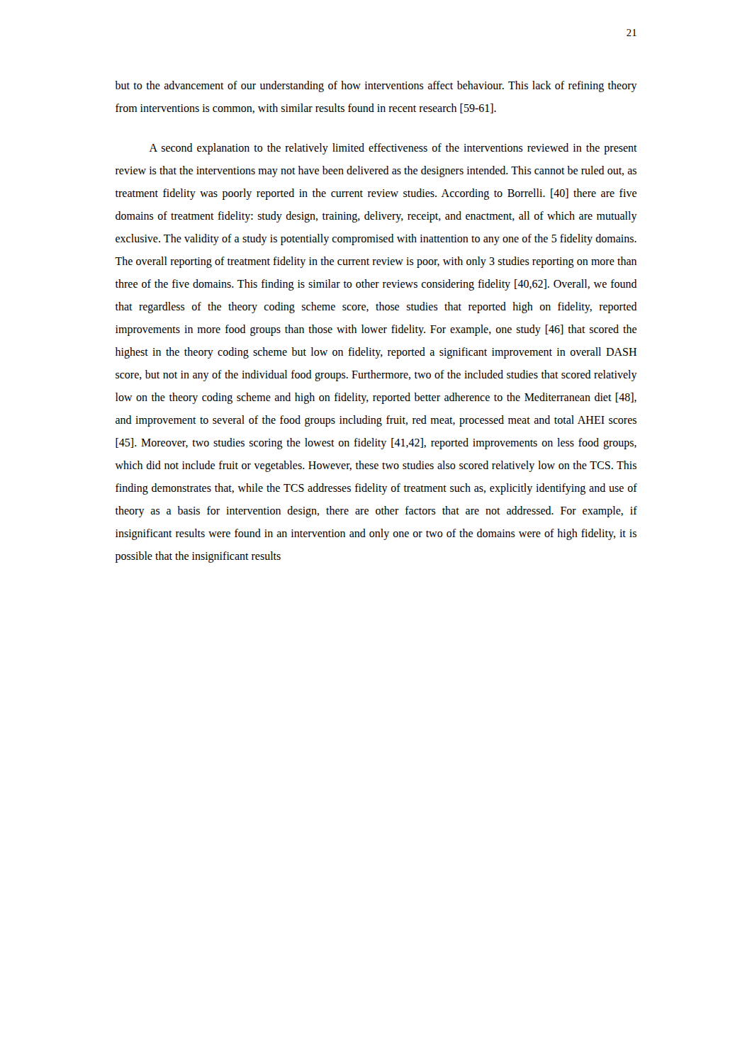21
but to the advancement of our understanding of how interventions affect behaviour. This lack of refining theory from interventions is common, with similar results found in recent research [59-61].
A second explanation to the relatively limited effectiveness of the interventions reviewed in the present review is that the interventions may not have been delivered as the designers intended. This cannot be ruled out, as treatment fidelity was poorly reported in the current review studies. According to Borrelli. [40] there are five domains of treatment fidelity: study design, training, delivery, receipt, and enactment, all of which are mutually exclusive. The validity of a study is potentially compromised with inattention to any one of the 5 fidelity domains. The overall reporting of treatment fidelity in the current review is poor, with only 3 studies reporting on more than three of the five domains. This finding is similar to other reviews considering fidelity [40,62]. Overall, we found that regardless of the theory coding scheme score, those studies that reported high on fidelity, reported improvements in more food groups than those with lower fidelity. For example, one study [46] that scored the highest in the theory coding scheme but low on fidelity, reported a significant improvement in overall DASH score, but not in any of the individual food groups. Furthermore, two of the included studies that scored relatively low on the theory coding scheme and high on fidelity, reported better adherence to the Mediterranean diet [48], and improvement to several of the food groups including fruit, red meat, processed meat and total AHEI scores [45]. Moreover, two studies scoring the lowest on fidelity [41,42], reported improvements on less food groups, which did not include fruit or vegetables. However, these two studies also scored relatively low on the TCS. This finding demonstrates that, while the TCS addresses fidelity of treatment such as, explicitly identifying and use of theory as a basis for intervention design, there are other factors that are not addressed. For example, if insignificant results were found in an intervention and only one or two of the domains were of high fidelity, it is possible that the insignificant results